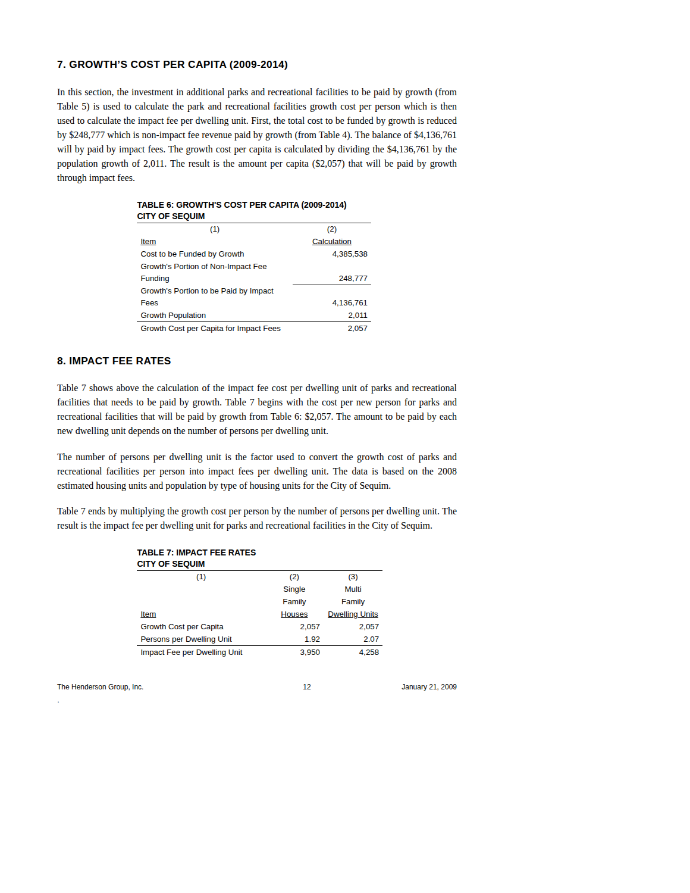7. GROWTH’S COST PER CAPITA (2009-2014)
In this section, the investment in additional parks and recreational facilities to be paid by growth (from Table 5) is used to calculate the park and recreational facilities growth cost per person which is then used to calculate the impact fee per dwelling unit. First, the total cost to be funded by growth is reduced by $248,777 which is non-impact fee revenue paid by growth (from Table 4). The balance of $4,136,761 will by paid by impact fees. The growth cost per capita is calculated by dividing the $4,136,761 by the population growth of 2,011. The result is the amount per capita ($2,057) that will be paid by growth through impact fees.
TABLE 6: GROWTH'S COST PER CAPITA (2009-2014)
CITY OF SEQUIM
| (1) | (2) |
| Item | Calculation |
| Cost to be Funded by Growth | 4,385,538 |
| Growth's Portion of Non-Impact Fee Funding | 248,777 |
| Growth's Portion to be Paid by Impact Fees | 4,136,761 |
| Growth Population | 2,011 |
| Growth Cost per Capita for Impact Fees | 2,057 |
8. IMPACT FEE RATES
Table 7 shows above the calculation of the impact fee cost per dwelling unit of parks and recreational facilities that needs to be paid by growth. Table 7 begins with the cost per new person for parks and recreational facilities that will be paid by growth from Table 6: $2,057. The amount to be paid by each new dwelling unit depends on the number of persons per dwelling unit.
The number of persons per dwelling unit is the factor used to convert the growth cost of parks and recreational facilities per person into impact fees per dwelling unit. The data is based on the 2008 estimated housing units and population by type of housing units for the City of Sequim.
Table 7 ends by multiplying the growth cost per person by the number of persons per dwelling unit. The result is the impact fee per dwelling unit for parks and recreational facilities in the City of Sequim.
TABLE 7: IMPACT FEE RATES
CITY OF SEQUIM
| (1) | (2) | (3) |
| | Single | Multi |
| | Family | Family |
| Item | Houses | Dwelling Units |
| Growth Cost per Capita | 2,057 | 2,057 |
| Persons per Dwelling Unit | 1.92 | 2.07 |
| Impact Fee per Dwelling Unit | 3,950 | 4,258 |
The Henderson Group, Inc.
12
January 21, 2009
·